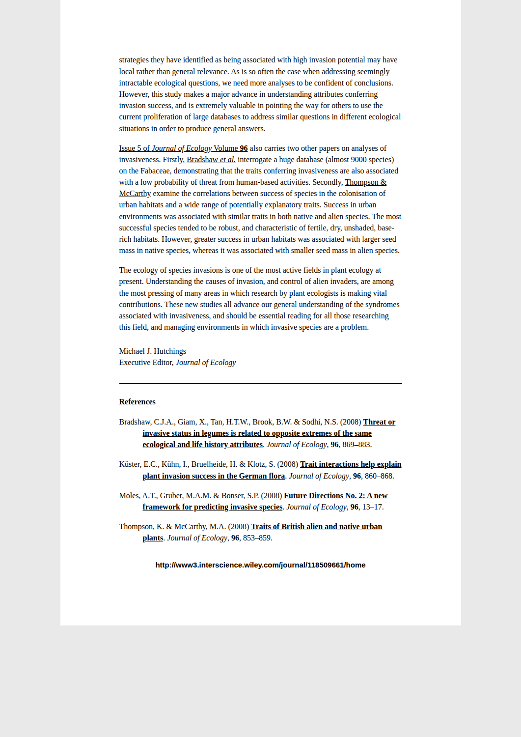strategies they have identified as being associated with high invasion potential may have local rather than general relevance. As is so often the case when addressing seemingly intractable ecological questions, we need more analyses to be confident of conclusions. However, this study makes a major advance in understanding attributes conferring invasion success, and is extremely valuable in pointing the way for others to use the current proliferation of large databases to address similar questions in different ecological situations in order to produce general answers.
Issue 5 of Journal of Ecology Volume 96 also carries two other papers on analyses of invasiveness. Firstly, Bradshaw et al. interrogate a huge database (almost 9000 species) on the Fabaceae, demonstrating that the traits conferring invasiveness are also associated with a low probability of threat from human-based activities. Secondly, Thompson & McCarthy examine the correlations between success of species in the colonisation of urban habitats and a wide range of potentially explanatory traits. Success in urban environments was associated with similar traits in both native and alien species. The most successful species tended to be robust, and characteristic of fertile, dry, unshaded, base-rich habitats. However, greater success in urban habitats was associated with larger seed mass in native species, whereas it was associated with smaller seed mass in alien species.
The ecology of species invasions is one of the most active fields in plant ecology at present. Understanding the causes of invasion, and control of alien invaders, are among the most pressing of many areas in which research by plant ecologists is making vital contributions. These new studies all advance our general understanding of the syndromes associated with invasiveness, and should be essential reading for all those researching this field, and managing environments in which invasive species are a problem.
Michael J. Hutchings Executive Editor, Journal of Ecology
References
Bradshaw, C.J.A., Giam, X., Tan, H.T.W., Brook, B.W. & Sodhi, N.S. (2008) Threat or invasive status in legumes is related to opposite extremes of the same ecological and life history attributes. Journal of Ecology, 96, 869–883.
Küster, E.C., Kühn, I., Bruelheide, H. & Klotz, S. (2008) Trait interactions help explain plant invasion success in the German flora. Journal of Ecology, 96, 860–868.
Moles, A.T., Gruber, M.A.M. & Bonser, S.P. (2008) Future Directions No. 2: A new framework for predicting invasive species. Journal of Ecology, 96, 13–17.
Thompson, K. & McCarthy, M.A. (2008) Traits of British alien and native urban plants. Journal of Ecology, 96, 853–859.
http://www3.interscience.wiley.com/journal/118509661/home